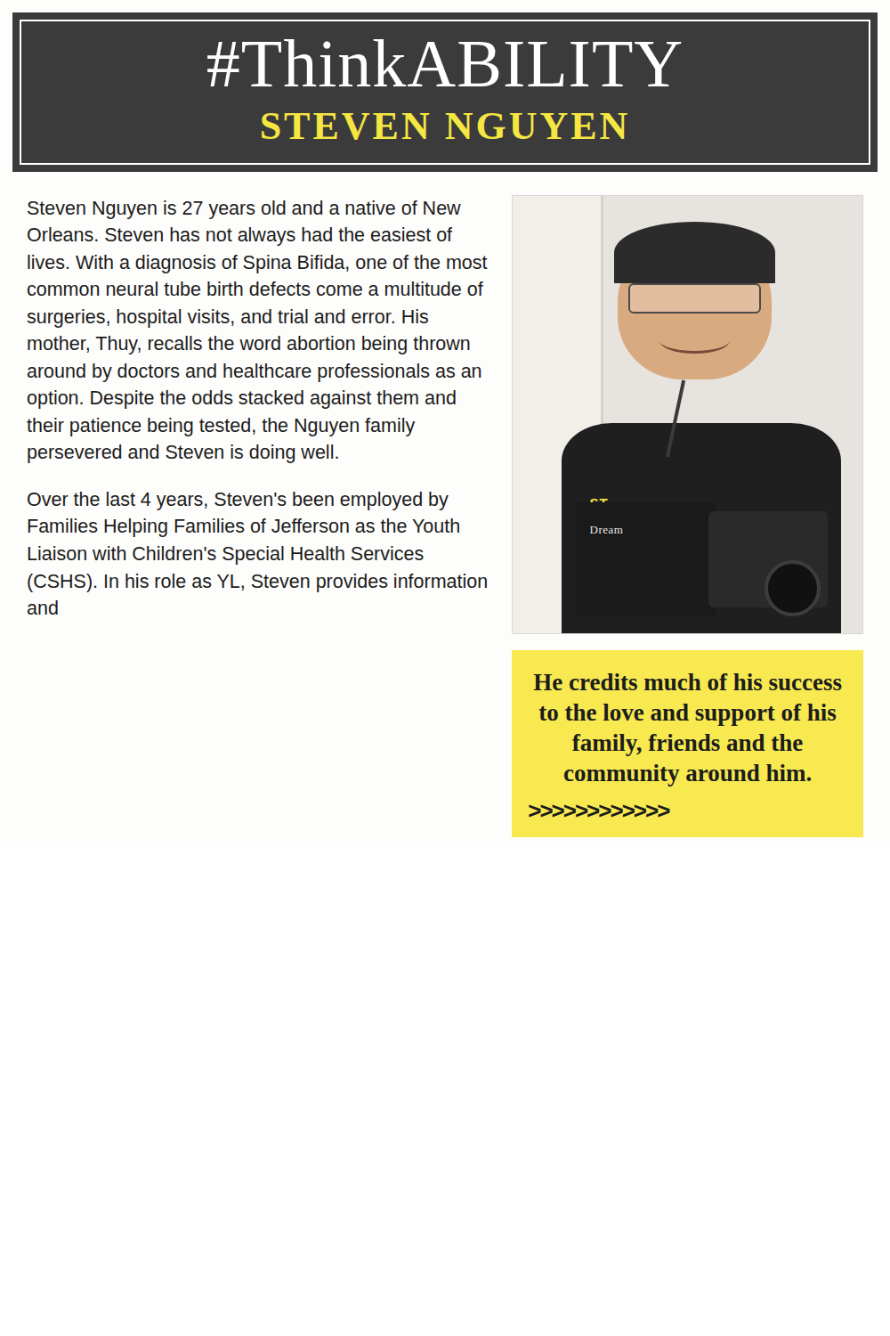#ThinkABILITY
Steven Nguyen
Steven Nguyen is 27 years old and a native of New Orleans. Steven has not always had the easiest of lives. With a diagnosis of Spina Bifida, one of the most common neural tube birth defects come a multitude of surgeries, hospital visits, and trial and error. His mother, Thuy, recalls the word abortion being thrown around by doctors and healthcare professionals as an option. Despite the odds stacked against them and their patience being tested, the Nguyen family persevered and Steven is doing well.
Over the last 4 years, Steven's been employed by Families Helping Families of Jefferson as the Youth Liaison with Children's Special Health Services (CSHS). In his role as YL, Steven provides information and
STWe don't know Dream
He credits much of his success to the love and support of his family, friends and the community around him.
>>>>>>>>>>>>